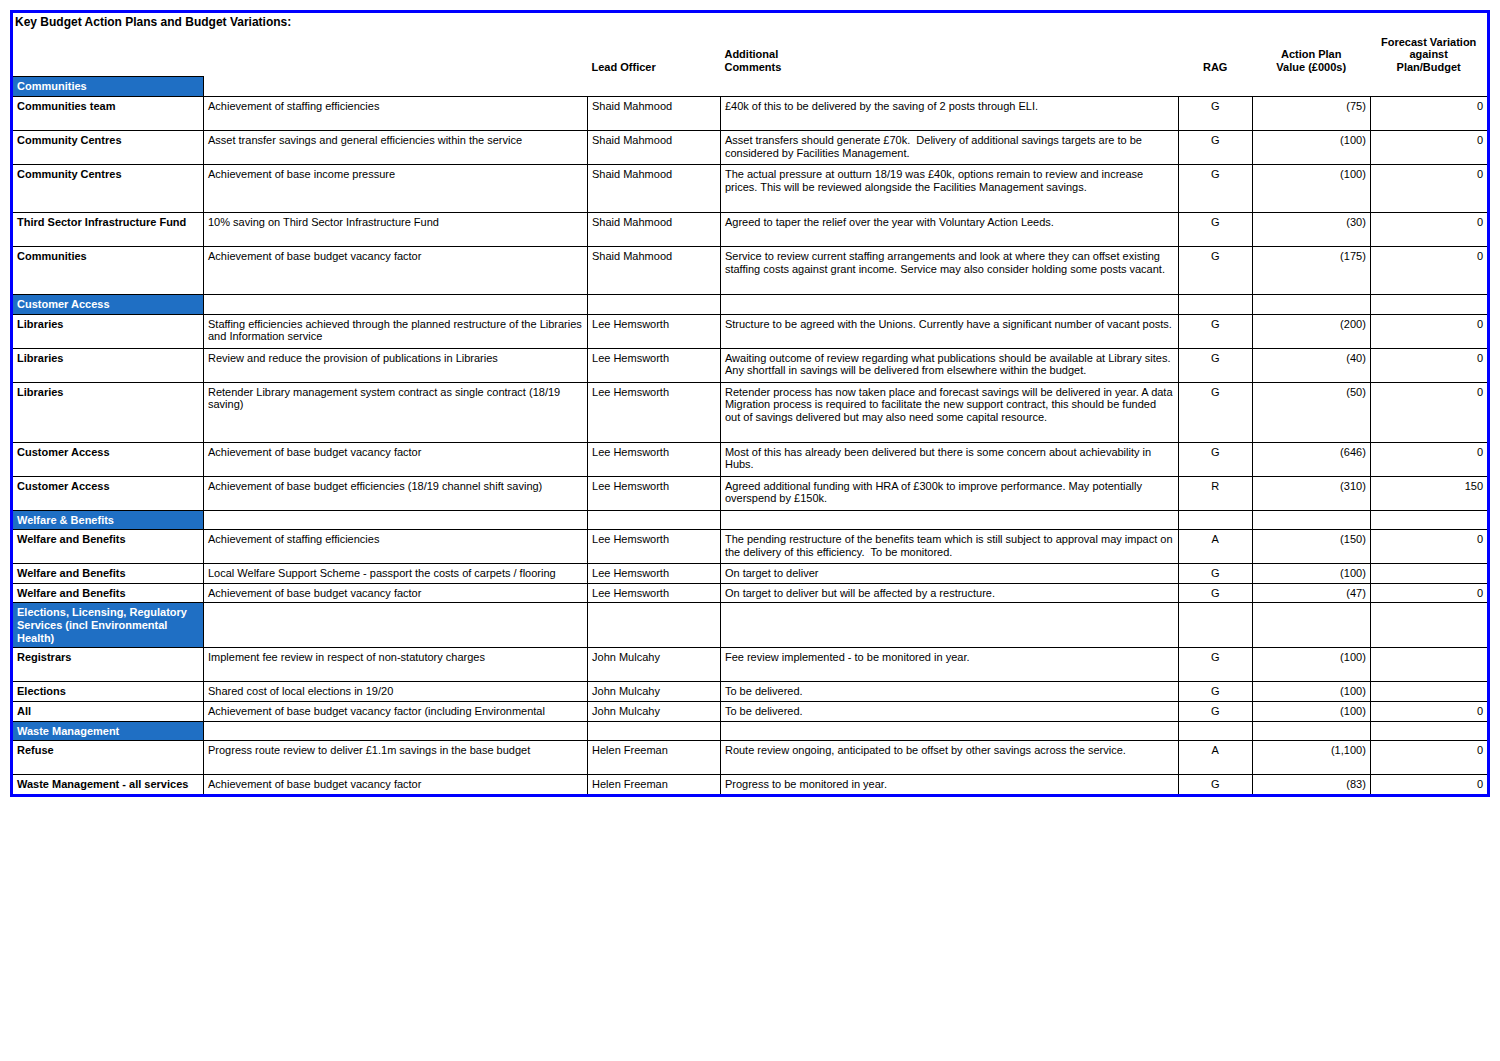| Key Budget Action Plans and Budget Variations: |
| | | Lead Officer | Additional Comments | RAG | Action Plan Value (£000s) | Forecast Variation against Plan/Budget |
| Communities | | | | | | |
| Communities team | Achievement of staffing efficiencies | Shaid Mahmood | £40k of this to be delivered by the saving of 2 posts through ELI. | G | (75) | 0 |
| Community Centres | Asset transfer savings and general efficiencies within the service | Shaid Mahmood | Asset transfers should generate £70k. Delivery of additional savings targets are to be considered by Facilities Management. | G | (100) | 0 |
| Community Centres | Achievement of base income pressure | Shaid Mahmood | The actual pressure at outturn 18/19 was £40k, options remain to review and increase prices. This will be reviewed alongside the Facilities Management savings. | G | (100) | 0 |
| Third Sector Infrastructure Fund | 10% saving on Third Sector Infrastructure Fund | Shaid Mahmood | Agreed to taper the relief over the year with Voluntary Action Leeds. | G | (30) | 0 |
| Communities | Achievement of base budget vacancy factor | Shaid Mahmood | Service to review current staffing arrangements and look at where they can offset existing staffing costs against grant income. Service may also consider holding some posts vacant. | G | (175) | 0 |
| Customer Access | | | | | | |
| Libraries | Staffing efficiencies achieved through the planned restructure of the Libraries and Information service | Lee Hemsworth | Structure to be agreed with the Unions. Currently have a significant number of vacant posts. | G | (200) | 0 |
| Libraries | Review and reduce the provision of publications in Libraries | Lee Hemsworth | Awaiting outcome of review regarding what publications should be available at Library sites. Any shortfall in savings will be delivered from elsewhere within the budget. | G | (40) | 0 |
| Libraries | Retender Library management system contract as single contract (18/19 saving) | Lee Hemsworth | Retender process has now taken place and forecast savings will be delivered in year. A data Migration process is required to facilitate the new support contract, this should be funded out of savings delivered but may also need some capital resource. | G | (50) | 0 |
| Customer Access | Achievement of base budget vacancy factor | Lee Hemsworth | Most of this has already been delivered but there is some concern about achievability in Hubs. | G | (646) | 0 |
| Customer Access | Achievement of base budget efficiencies (18/19 channel shift saving) | Lee Hemsworth | Agreed additional funding with HRA of £300k to improve performance. May potentially overspend by £150k. | R | (310) | 150 |
| Welfare & Benefits | | | | | | |
| Welfare and Benefits | Achievement of staffing efficiencies | Lee Hemsworth | The pending restructure of the benefits team which is still subject to approval may impact on the delivery of this efficiency. To be monitored. | A | (150) | 0 |
| Welfare and Benefits | Local Welfare Support Scheme - passport the costs of carpets / flooring | Lee Hemsworth | On target to deliver | G | (100) | |
| Welfare and Benefits | Achievement of base budget vacancy factor | Lee Hemsworth | On target to deliver but will be affected by a restructure. | G | (47) | 0 |
| Elections, Licensing, Regulatory Services (incl Environmental Health) | | | | | | |
| Registrars | Implement fee review in respect of non-statutory charges | John Mulcahy | Fee review implemented - to be monitored in year. | G | (100) | |
| Elections | Shared cost of local elections in 19/20 | John Mulcahy | To be delivered. | G | (100) | |
| All | Achievement of base budget vacancy factor (including Environmental | John Mulcahy | To be delivered. | G | (100) | 0 |
| Waste Management | | | | | | |
| Refuse | Progress route review to deliver £1.1m savings in the base budget | Helen Freeman | Route review ongoing, anticipated to be offset by other savings across the service. | A | (1,100) | 0 |
| Waste Management - all services | Achievement of base budget vacancy factor | Helen Freeman | Progress to be monitored in year. | G | (83) | 0 |